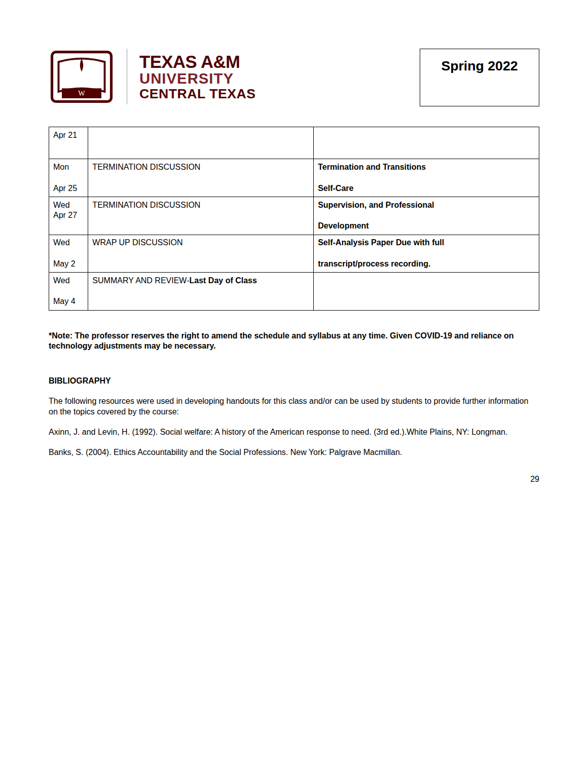TEXAS A&M
UNIVERSITY
CENTRAL TEXAS
Spring 2022
| Apr 21 | | |
| Mon Apr 25 | TERMINATION DISCUSSION | Termination and Transitions Self-Care |
| Wed Apr 27 | TERMINATION DISCUSSION | Supervision, and Professional Development |
| Wed May 2 | WRAP UP DISCUSSION | Self-Analysis Paper Due with full transcript/process recording. |
| Wed May 4 | SUMMARY AND REVIEW- Last Day of Class | |
*Note: The professor reserves the right to amend the schedule and syllabus at any time. Given COVID-19 and reliance on technology adjustments may be necessary.
BIBLIOGRAPHY
The following resources were used in developing handouts for this class and/or can be used by students to provide further information on the topics covered by the course:
Axinn, J. and Levin, H. (1992). Social welfare: A history of the American response to need. (3rd ed.).White Plains, NY: Longman.
Banks, S. (2004). Ethics Accountability and the Social Professions. New York: Palgrave Macmillan.
29